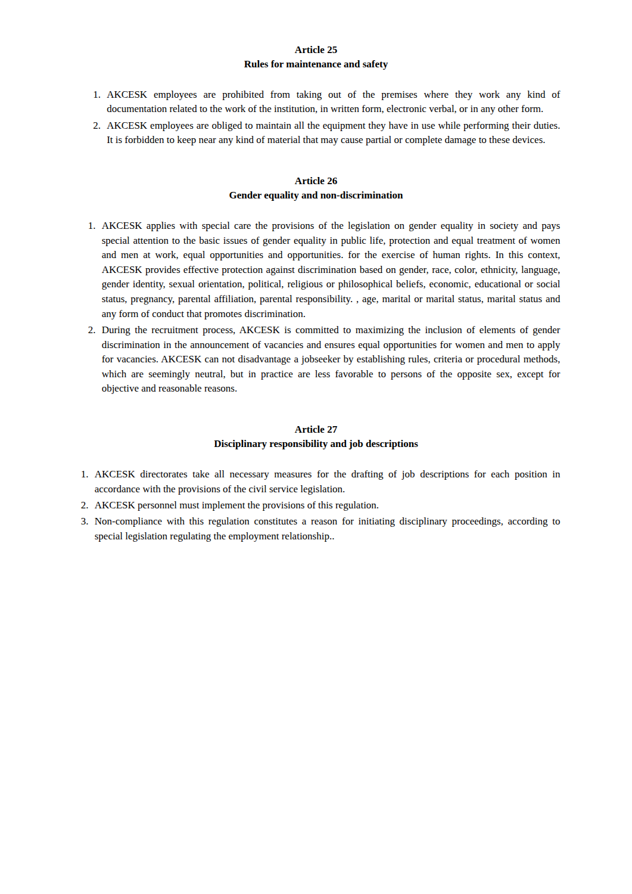Article 25
Rules for maintenance and safety
AKCESK employees are prohibited from taking out of the premises where they work any kind of documentation related to the work of the institution, in written form, electronic verbal, or in any other form.
AKCESK employees are obliged to maintain all the equipment they have in use while performing their duties. It is forbidden to keep near any kind of material that may cause partial or complete damage to these devices.
Article 26
Gender equality and non-discrimination
AKCESK applies with special care the provisions of the legislation on gender equality in society and pays special attention to the basic issues of gender equality in public life, protection and equal treatment of women and men at work, equal opportunities and opportunities. for the exercise of human rights. In this context, AKCESK provides effective protection against discrimination based on gender, race, color, ethnicity, language, gender identity, sexual orientation, political, religious or philosophical beliefs, economic, educational or social status, pregnancy, parental affiliation, parental responsibility. , age, marital or marital status, marital status and any form of conduct that promotes discrimination.
During the recruitment process, AKCESK is committed to maximizing the inclusion of elements of gender discrimination in the announcement of vacancies and ensures equal opportunities for women and men to apply for vacancies. AKCESK can not disadvantage a jobseeker by establishing rules, criteria or procedural methods, which are seemingly neutral, but in practice are less favorable to persons of the opposite sex, except for objective and reasonable reasons.
Article 27
Disciplinary responsibility and job descriptions
AKCESK directorates take all necessary measures for the drafting of job descriptions for each position in accordance with the provisions of the civil service legislation.
AKCESK personnel must implement the provisions of this regulation.
Non-compliance with this regulation constitutes a reason for initiating disciplinary proceedings, according to special legislation regulating the employment relationship..